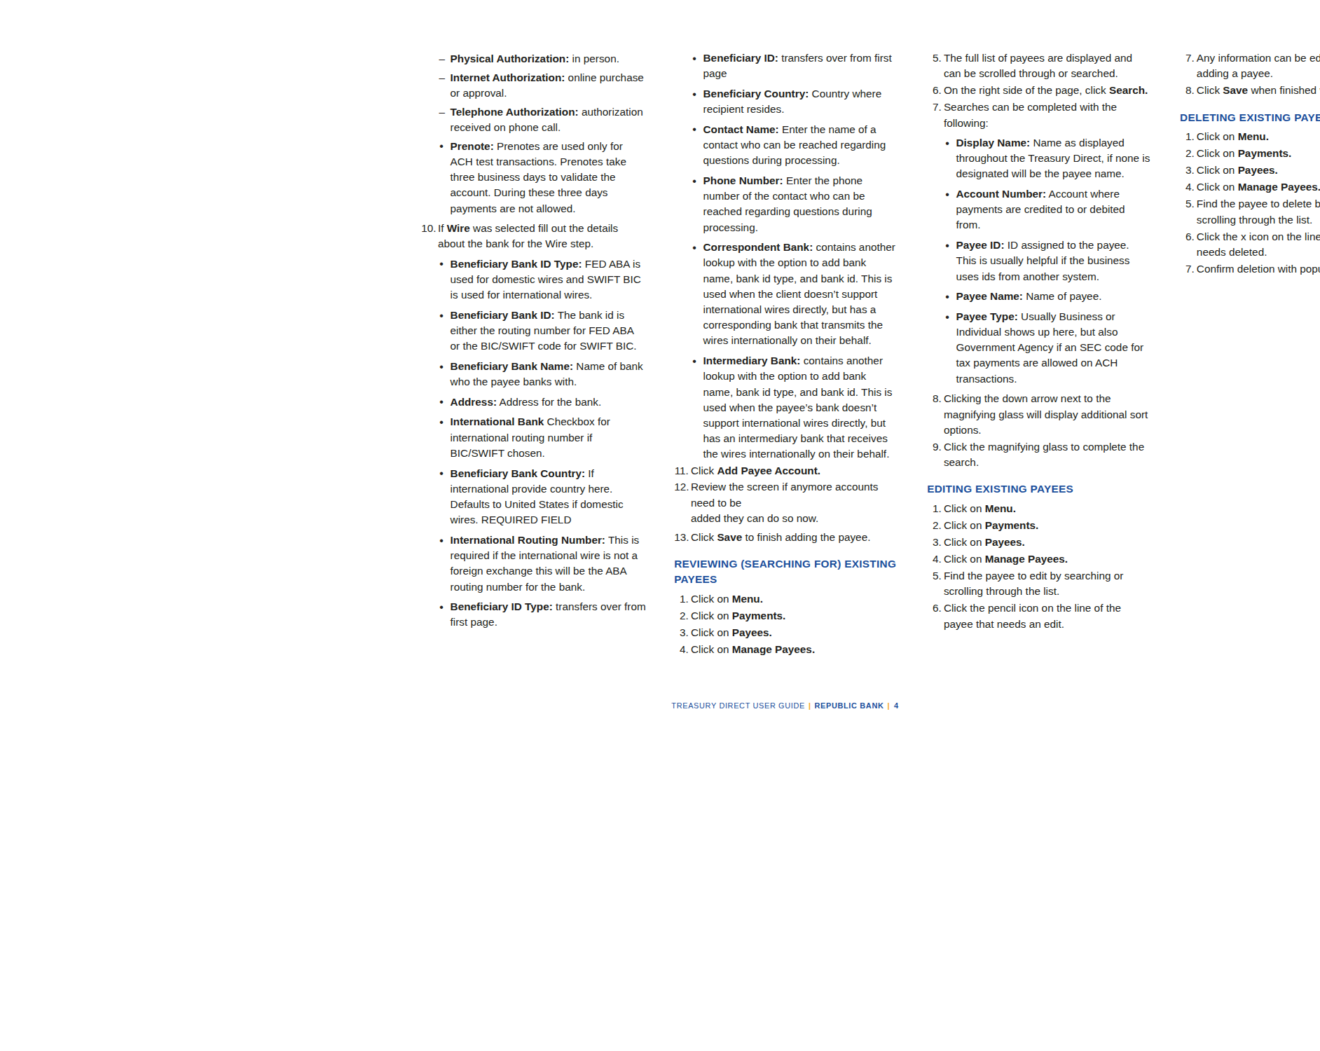Physical Authorization: in person.
Internet Authorization: online purchase or approval.
Telephone Authorization: authorization received on phone call.
Prenote: Prenotes are used only for ACH test transactions. Prenotes take three business days to validate the account. During these three days payments are not allowed.
10. If Wire was selected fill out the details about the bank for the Wire step.
Beneficiary Bank ID Type: FED ABA is used for domestic wires and SWIFT BIC is used for international wires.
Beneficiary Bank ID: The bank id is either the routing number for FED ABA or the BIC/SWIFT code for SWIFT BIC.
Beneficiary Bank Name: Name of bank who the payee banks with.
Address: Address for the bank.
International Bank Checkbox for international routing number if BIC/SWIFT chosen.
Beneficiary Bank Country: If international provide country here. Defaults to United States if domestic wires. REQUIRED FIELD
International Routing Number: This is required if the international wire is not a foreign exchange this will be the ABA routing number for the bank.
Beneficiary ID Type: transfers over from first page.
Beneficiary ID: transfers over from first page
Beneficiary Country: Country where recipient resides.
Contact Name: Enter the name of a contact who can be reached regarding questions during processing.
Phone Number: Enter the phone number of the contact who can be reached regarding questions during processing.
Correspondent Bank: contains another lookup with the option to add bank name, bank id type, and bank id. This is used when the client doesn’t support international wires directly, but has a corresponding bank that transmits the wires internationally on their behalf.
Intermediary Bank: contains another lookup with the option to add bank name, bank id type, and bank id. This is used when the payee’s bank doesn’t support international wires directly, but has an intermediary bank that receives the wires internationally on their behalf.
11. Click Add Payee Account.
12. Review the screen if anymore accounts need to be
added they can do so now.
13. Click Save to finish adding the payee.
Reviewing (Searching for) Existing Payees
1. Click on Menu.
2. Click on Payments.
3. Click on Payees.
4. Click on Manage Payees.
5. The full list of payees are displayed and can be scrolled through or searched.
6. On the right side of the page, click Search.
7. Searches can be completed with the following:
Display Name: Name as displayed throughout the Treasury Direct, if none is designated will be the payee name.
Account Number: Account where payments are credited to or debited from.
Payee ID: ID assigned to the payee. This is usually helpful if the business uses ids from another system.
Payee Name: Name of payee.
Payee Type: Usually Business or Individual shows up here, but also Government Agency if an SEC code for tax payments are allowed on ACH transactions.
8. Clicking the down arrow next to the magnifying glass will display additional sort options.
9. Click the magnifying glass to complete the search.
Editing Existing Payees
1. Click on Menu.
2. Click on Payments.
3. Click on Payees.
4. Click on Manage Payees.
5. Find the payee to edit by searching or scrolling through the list.
6. Click the pencil icon on the line of the payee that needs an edit.
7. Any information can be edited like when adding a payee.
8. Click Save when finished with edits.
Deleting Existing Payees
1. Click on Menu.
2. Click on Payments.
3. Click on Payees.
4. Click on Manage Payees.
5. Find the payee to delete by searching or scrolling through the list.
6. Click the x icon on the line of the payee that needs deleted.
7. Confirm deletion with popup by clicking OK.
Treasury Direct User Guide|Republic Bank|4